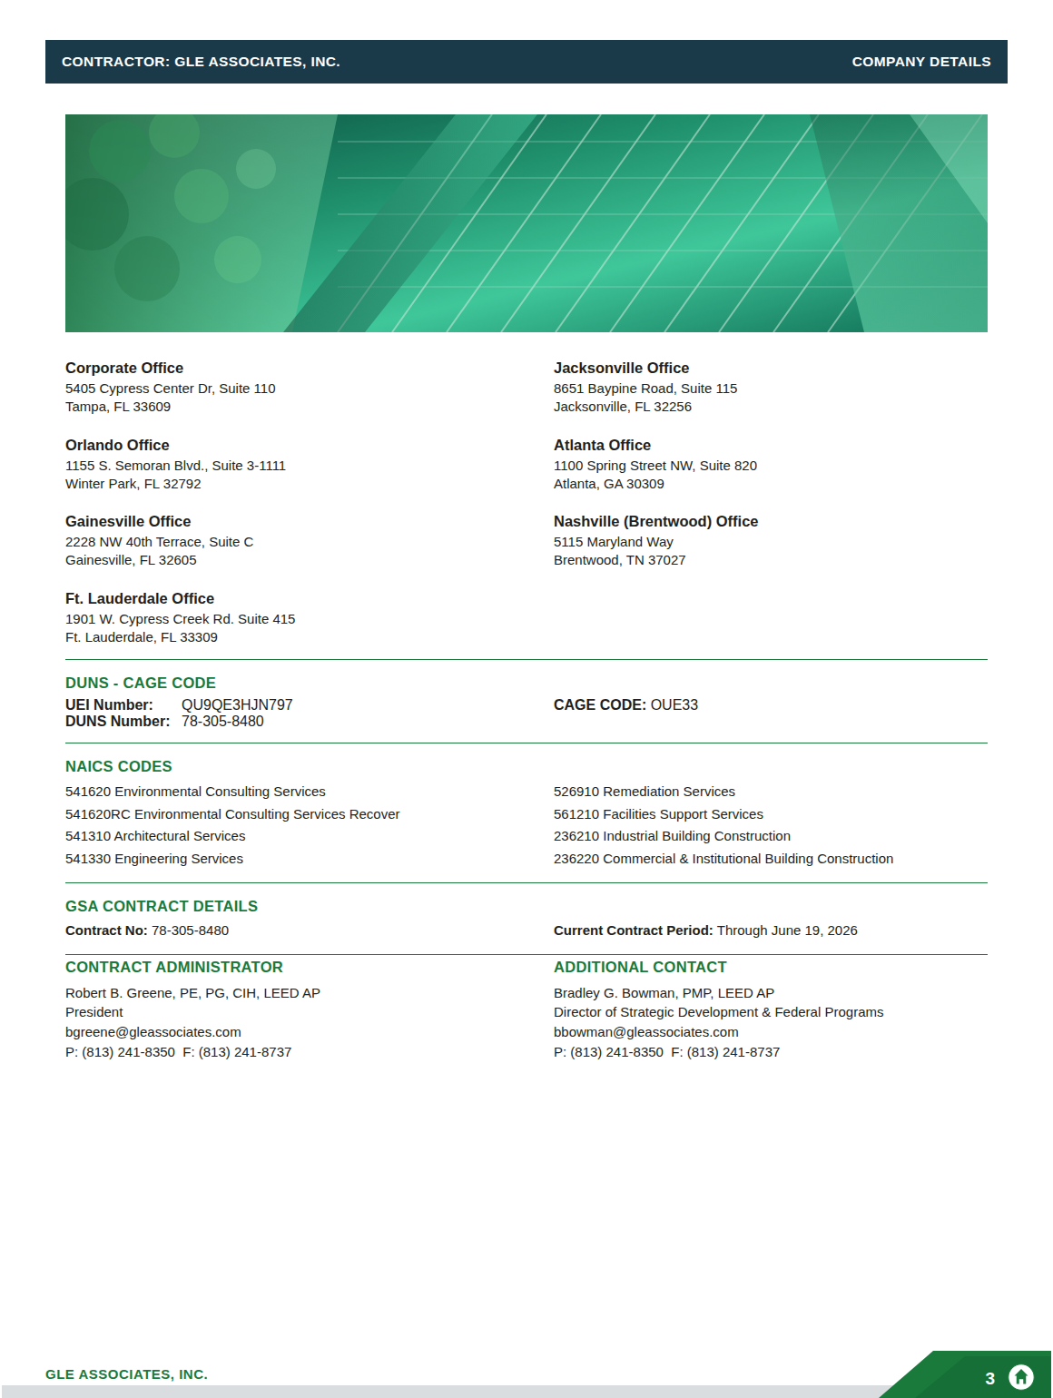CONTRACTOR: GLE ASSOCIATES, INC.
COMPANY DETAILS
Corporate Office
5405 Cypress Center Dr, Suite 110
Tampa, FL 33609
Orlando Office
1155 S. Semoran Blvd., Suite 3-1111
Winter Park, FL 32792
Gainesville Office
2228 NW 40th Terrace, Suite C
Gainesville, FL 32605
Ft. Lauderdale Office
1901 W. Cypress Creek Rd. Suite 415
Ft. Lauderdale, FL 33309
Jacksonville Office
8651 Baypine Road, Suite 115
Jacksonville, FL 32256
Atlanta Office
1100 Spring Street NW, Suite 820
Atlanta, GA 30309
Nashville (Brentwood) Office
5115 Maryland Way
Brentwood, TN 37027
DUNS - CAGE CODE
UEI Number: QU9QE3HJN797
DUNS Number: 78-305-8480
CAGE CODE: OUE33
NAICS CODES
541620 Environmental Consulting Services
526910 Remediation Services
541620RC Environmental Consulting Services Recover
561210 Facilities Support Services
541310 Architectural Services
236210 Industrial Building Construction
541330 Engineering Services
236220 Commercial & Institutional Building Construction
GSA CONTRACT DETAILS
Contract No: 78-305-8480
Current Contract Period: Through June 19, 2026
CONTRACT ADMINISTRATOR
Robert B. Greene, PE, PG, CIH, LEED AP
President
bgreene@gleassociates.com
P: (813) 241-8350 F: (813) 241-8737
ADDITIONAL CONTACT
Bradley G. Bowman, PMP, LEED AP
Director of Strategic Development & Federal Programs
bbowman@gleassociates.com
P: (813) 241-8350 F: (813) 241-8737
GLE ASSOCIATES, INC.
3